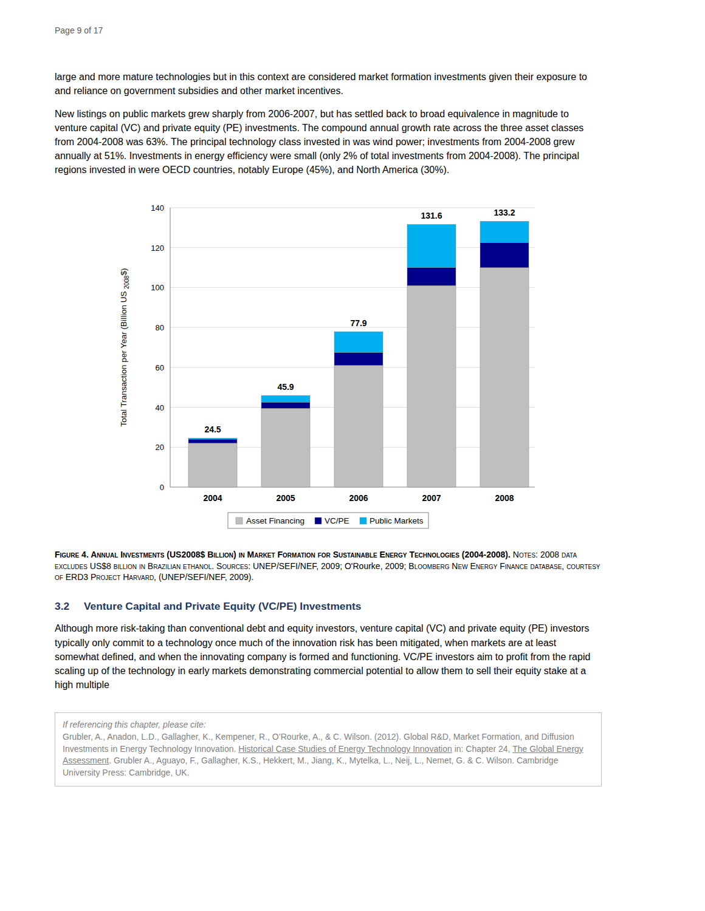Page 9 of 17
large and more mature technologies but in this context are considered market formation investments given their exposure to and reliance on government subsidies and other market incentives.
New listings on public markets grew sharply from 2006-2007, but has settled back to broad equivalence in magnitude to venture capital (VC) and private equity (PE) investments. The compound annual growth rate across the three asset classes from 2004-2008 was 63%. The principal technology class invested in was wind power; investments from 2004-2008 grew annually at 51%. Investments in energy efficiency were small (only 2% of total investments from 2004-2008). The principal regions invested in were OECD countries, notably Europe (45%), and North America (30%).
140 120 100 80 60 40 20 0 Total Transaction per Year (Billion US 2008$) 24.5 45.9 77.9 131.6 133.2 2004 2005 2006 2007 2008 Asset Financing VC/PE Public Markets
Figure 4. Annual Investments (US2008$ Billion) in Market Formation for Sustainable Energy Technologies (2004-2008). Notes: 2008 data excludes US$8 billion in Brazilian ethanol. Sources: UNEP/SEFI/NEF, 2009; O'Rourke, 2009; Bloomberg New Energy Finance database, courtesy of ERD3 Project Harvard, (UNEP/SEFI/NEF, 2009).
3.2 Venture Capital and Private Equity (VC/PE) Investments
Although more risk-taking than conventional debt and equity investors, venture capital (VC) and private equity (PE) investors typically only commit to a technology once much of the innovation risk has been mitigated, when markets are at least somewhat defined, and when the innovating company is formed and functioning. VC/PE investors aim to profit from the rapid scaling up of the technology in early markets demonstrating commercial potential to allow them to sell their equity stake at a high multiple
If referencing this chapter, please cite:
Grubler, A., Anadon, L.D., Gallagher, K., Kempener, R., O’Rourke, A., & C. Wilson. (2012). Global R&D, Market Formation, and Diffusion Investments in Energy Technology Innovation. Historical Case Studies of Energy Technology Innovation in: Chapter 24, The Global Energy Assessment. Grubler A., Aguayo, F., Gallagher, K.S., Hekkert, M., Jiang, K., Mytelka, L., Neij, L., Nemet, G. & C. Wilson. Cambridge University Press: Cambridge, UK.